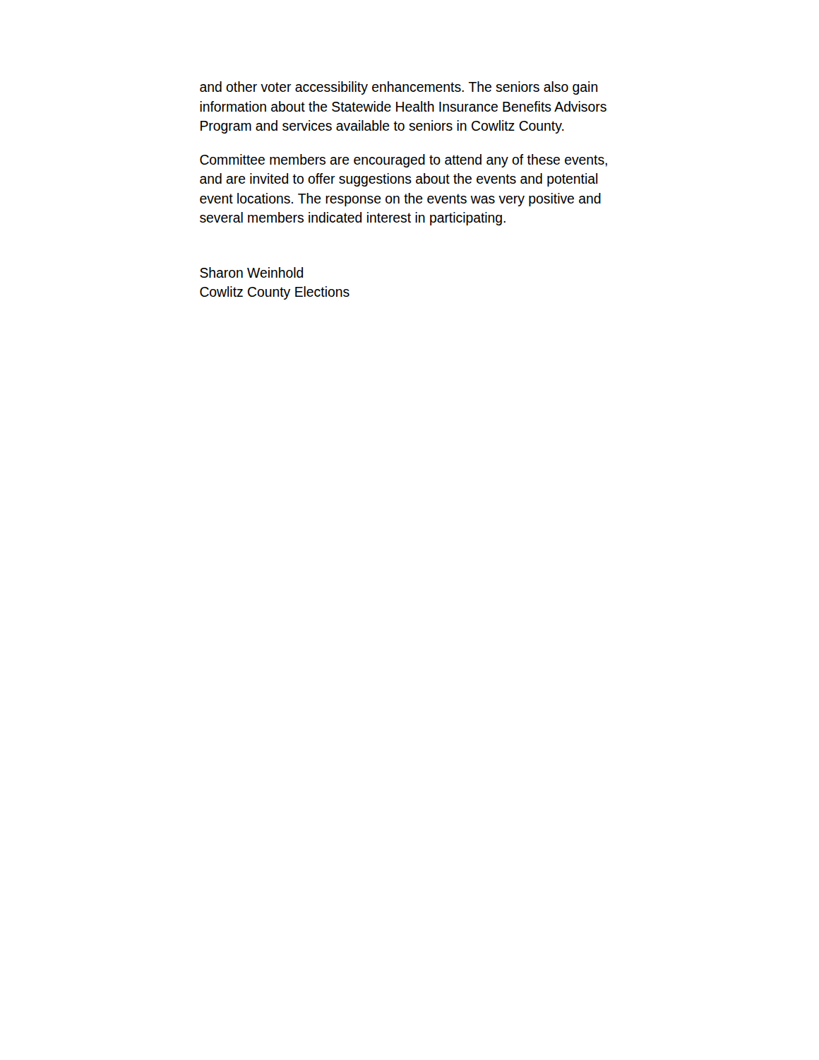and other voter accessibility enhancements. The seniors also gain information about the Statewide Health Insurance Benefits Advisors Program and services available to seniors in Cowlitz County.
Committee members are encouraged to attend any of these events, and are invited to offer suggestions about the events and potential event locations. The response on the events was very positive and several members indicated interest in participating.
Sharon Weinhold Cowlitz County Elections